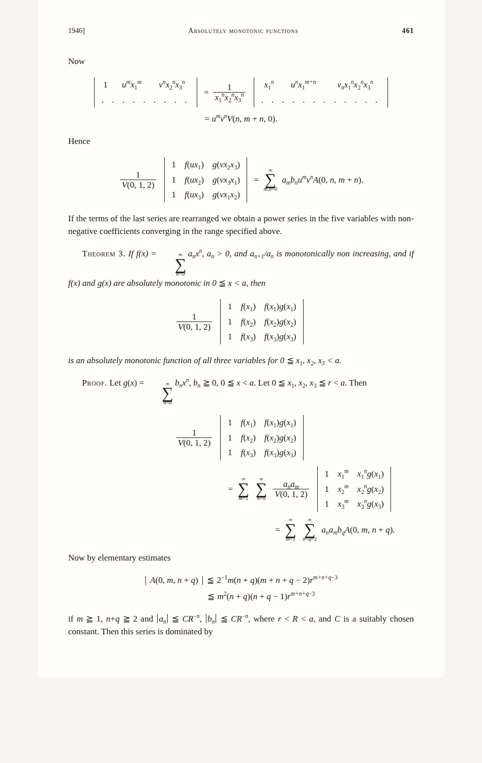1946] Absolutely monotonic functions 461
Now
| 1 | u m x 1 m | v n x 2 n x 3 n |
| . . . . . . . . . |
= 1 x1nx2nx3n
| x 1 n | u n x 1 m+n | v n x 1 n x 2 n x 3 n |
| . . . . . . . . . . . . |
= umvnV(n, m + n, 0).
Hence
1 V(0, 1, 2)
| 1 | f ( ux 1 ) | g ( vx 2 x 3 ) |
| 1 | f ( ux 2 ) | g ( vx 3 x 1 ) |
| 1 | f ( ux 3 ) | g ( vx 1 x 2 ) |
= ∞∑m,n=0 ambnumvnA(0, n, m + n).
If the terms of the last series are rearranged we obtain a power series in the five variables with non-negative coefficients converging in the range specified above.
Theorem 3. If f(x) = ∞∑n=0 anxn, an > 0, and an+1/an is monotonically non increasing, and if f(x) and g(x) are absolutely monotonic in 0 ≦ x < a, then
1 V(0, 1, 2)
| 1 | f ( x 1 ) | f ( x 1 ) g ( x 1 ) |
| 1 | f ( x 2 ) | f ( x 2 ) g ( x 2 ) |
| 1 | f ( x 3 ) | f ( x 3 ) g ( x 3 ) |
is an absolutely monotonic function of all three variables for 0 ≦ x1, x2, x3 < a.
Proof. Let g(x) = ∞∑n=0 bnxn, bn ≧ 0, 0 ≦ x < a. Let 0 ≦ x1, x2, x3 ≦ r < a. Then
1 V(0, 1, 2)
| 1 | f ( x 1 ) | f ( x 1 ) g ( x 1 ) |
| 1 | f ( x 2 ) | f ( x 2 ) g ( x 2 ) |
| 1 | f ( x 3 ) | f ( x 3 ) g ( x 3 ) |
= ∞∑m=1 ∞∑n=0 anam V(0, 1, 2)
| 1 | x 1 m | x 1 n g ( x 1 ) |
| 1 | x 2 m | x 2 n g ( x 2 ) |
| 1 | x 3 m | x 3 n g ( x 3 ) |
= ∞∑m=1 ∞∑n+q=2 anambqA(0, m, n + q).
Now by elementary estimates
A(0, m, n + q) ≦ 2−1m(n + q)(m + n + q − 2)rm+n+q−3
≦ m2(n + q)(n + q − 1)rm+n+q−3
if m ≧ 1, n+q ≧ 2 and an ≦ CR−n, bn ≦ CR−n, where r < R < a, and C is a suitably chosen constant. Then this series is dominated by